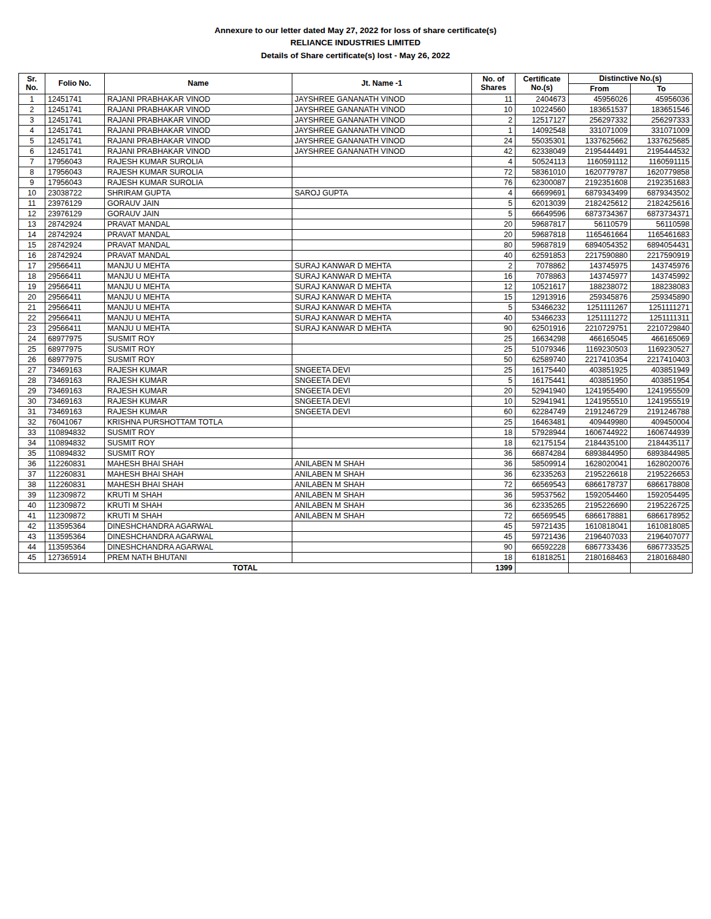Annexure to our letter dated May 27, 2022 for loss of share certificate(s)
RELIANCE INDUSTRIES LIMITED
Details of Share certificate(s) lost - May 26, 2022
| Sr. No. | Folio No. | Name | Jt. Name -1 | No. of Shares | Certificate No.(s) | Distinctive No.(s) |
| --- | --- | --- | --- | --- | --- | --- |
| From | To |
| 1 | 12451741 | RAJANI PRABHAKAR VINOD | JAYSHREE GANANATH VINOD | 11 | 2404673 | 45956026 | 45956036 |
| 2 | 12451741 | RAJANI PRABHAKAR VINOD | JAYSHREE GANANATH VINOD | 10 | 10224560 | 183651537 | 183651546 |
| 3 | 12451741 | RAJANI PRABHAKAR VINOD | JAYSHREE GANANATH VINOD | 2 | 12517127 | 256297332 | 256297333 |
| 4 | 12451741 | RAJANI PRABHAKAR VINOD | JAYSHREE GANANATH VINOD | 1 | 14092548 | 331071009 | 331071009 |
| 5 | 12451741 | RAJANI PRABHAKAR VINOD | JAYSHREE GANANATH VINOD | 24 | 55035301 | 1337625662 | 1337625685 |
| 6 | 12451741 | RAJANI PRABHAKAR VINOD | JAYSHREE GANANATH VINOD | 42 | 62338049 | 2195444491 | 2195444532 |
| 7 | 17956043 | RAJESH KUMAR SUROLIA | | 4 | 50524113 | 1160591112 | 1160591115 |
| 8 | 17956043 | RAJESH KUMAR SUROLIA | | 72 | 58361010 | 1620779787 | 1620779858 |
| 9 | 17956043 | RAJESH KUMAR SUROLIA | | 76 | 62300087 | 2192351608 | 2192351683 |
| 10 | 23038722 | SHRIRAM GUPTA | SAROJ GUPTA | 4 | 66699691 | 6879343499 | 6879343502 |
| 11 | 23976129 | GORAUV JAIN | | 5 | 62013039 | 2182425612 | 2182425616 |
| 12 | 23976129 | GORAUV JAIN | | 5 | 66649596 | 6873734367 | 6873734371 |
| 13 | 28742924 | PRAVAT MANDAL | | 20 | 59687817 | 56110579 | 56110598 |
| 14 | 28742924 | PRAVAT MANDAL | | 20 | 59687818 | 1165461664 | 1165461683 |
| 15 | 28742924 | PRAVAT MANDAL | | 80 | 59687819 | 6894054352 | 6894054431 |
| 16 | 28742924 | PRAVAT MANDAL | | 40 | 62591853 | 2217590880 | 2217590919 |
| 17 | 29566411 | MANJU U MEHTA | SURAJ KANWAR D MEHTA | 2 | 7078862 | 143745975 | 143745976 |
| 18 | 29566411 | MANJU U MEHTA | SURAJ KANWAR D MEHTA | 16 | 7078863 | 143745977 | 143745992 |
| 19 | 29566411 | MANJU U MEHTA | SURAJ KANWAR D MEHTA | 12 | 10521617 | 188238072 | 188238083 |
| 20 | 29566411 | MANJU U MEHTA | SURAJ KANWAR D MEHTA | 15 | 12913916 | 259345876 | 259345890 |
| 21 | 29566411 | MANJU U MEHTA | SURAJ KANWAR D MEHTA | 5 | 53466232 | 1251111267 | 1251111271 |
| 22 | 29566411 | MANJU U MEHTA | SURAJ KANWAR D MEHTA | 40 | 53466233 | 1251111272 | 1251111311 |
| 23 | 29566411 | MANJU U MEHTA | SURAJ KANWAR D MEHTA | 90 | 62501916 | 2210729751 | 2210729840 |
| 24 | 68977975 | SUSMIT ROY | | 25 | 16634298 | 466165045 | 466165069 |
| 25 | 68977975 | SUSMIT ROY | | 25 | 51079346 | 1169230503 | 1169230527 |
| 26 | 68977975 | SUSMIT ROY | | 50 | 62589740 | 2217410354 | 2217410403 |
| 27 | 73469163 | RAJESH KUMAR | SNGEETA DEVI | 25 | 16175440 | 403851925 | 403851949 |
| 28 | 73469163 | RAJESH KUMAR | SNGEETA DEVI | 5 | 16175441 | 403851950 | 403851954 |
| 29 | 73469163 | RAJESH KUMAR | SNGEETA DEVI | 20 | 52941940 | 1241955490 | 1241955509 |
| 30 | 73469163 | RAJESH KUMAR | SNGEETA DEVI | 10 | 52941941 | 1241955510 | 1241955519 |
| 31 | 73469163 | RAJESH KUMAR | SNGEETA DEVI | 60 | 62284749 | 2191246729 | 2191246788 |
| 32 | 76041067 | KRISHNA PURSHOTTAM TOTLA | | 25 | 16463481 | 409449980 | 409450004 |
| 33 | 110894832 | SUSMIT ROY | | 18 | 57928944 | 1606744922 | 1606744939 |
| 34 | 110894832 | SUSMIT ROY | | 18 | 62175154 | 2184435100 | 2184435117 |
| 35 | 110894832 | SUSMIT ROY | | 36 | 66874284 | 6893844950 | 6893844985 |
| 36 | 112260831 | MAHESH BHAI SHAH | ANILABEN M SHAH | 36 | 58509914 | 1628020041 | 1628020076 |
| 37 | 112260831 | MAHESH BHAI SHAH | ANILABEN M SHAH | 36 | 62335263 | 2195226618 | 2195226653 |
| 38 | 112260831 | MAHESH BHAI SHAH | ANILABEN M SHAH | 72 | 66569543 | 6866178737 | 6866178808 |
| 39 | 112309872 | KRUTI M SHAH | ANILABEN M SHAH | 36 | 59537562 | 1592054460 | 1592054495 |
| 40 | 112309872 | KRUTI M SHAH | ANILABEN M SHAH | 36 | 62335265 | 2195226690 | 2195226725 |
| 41 | 112309872 | KRUTI M SHAH | ANILABEN M SHAH | 72 | 66569545 | 6866178881 | 6866178952 |
| 42 | 113595364 | DINESHCHANDRA AGARWAL | | 45 | 59721435 | 1610818041 | 1610818085 |
| 43 | 113595364 | DINESHCHANDRA AGARWAL | | 45 | 59721436 | 2196407033 | 2196407077 |
| 44 | 113595364 | DINESHCHANDRA AGARWAL | | 90 | 66592228 | 6867733436 | 6867733525 |
| 45 | 127365914 | PREM NATH BHUTANI | | 18 | 61818251 | 2180168463 | 2180168480 |
| TOTAL | 1399 | | | |